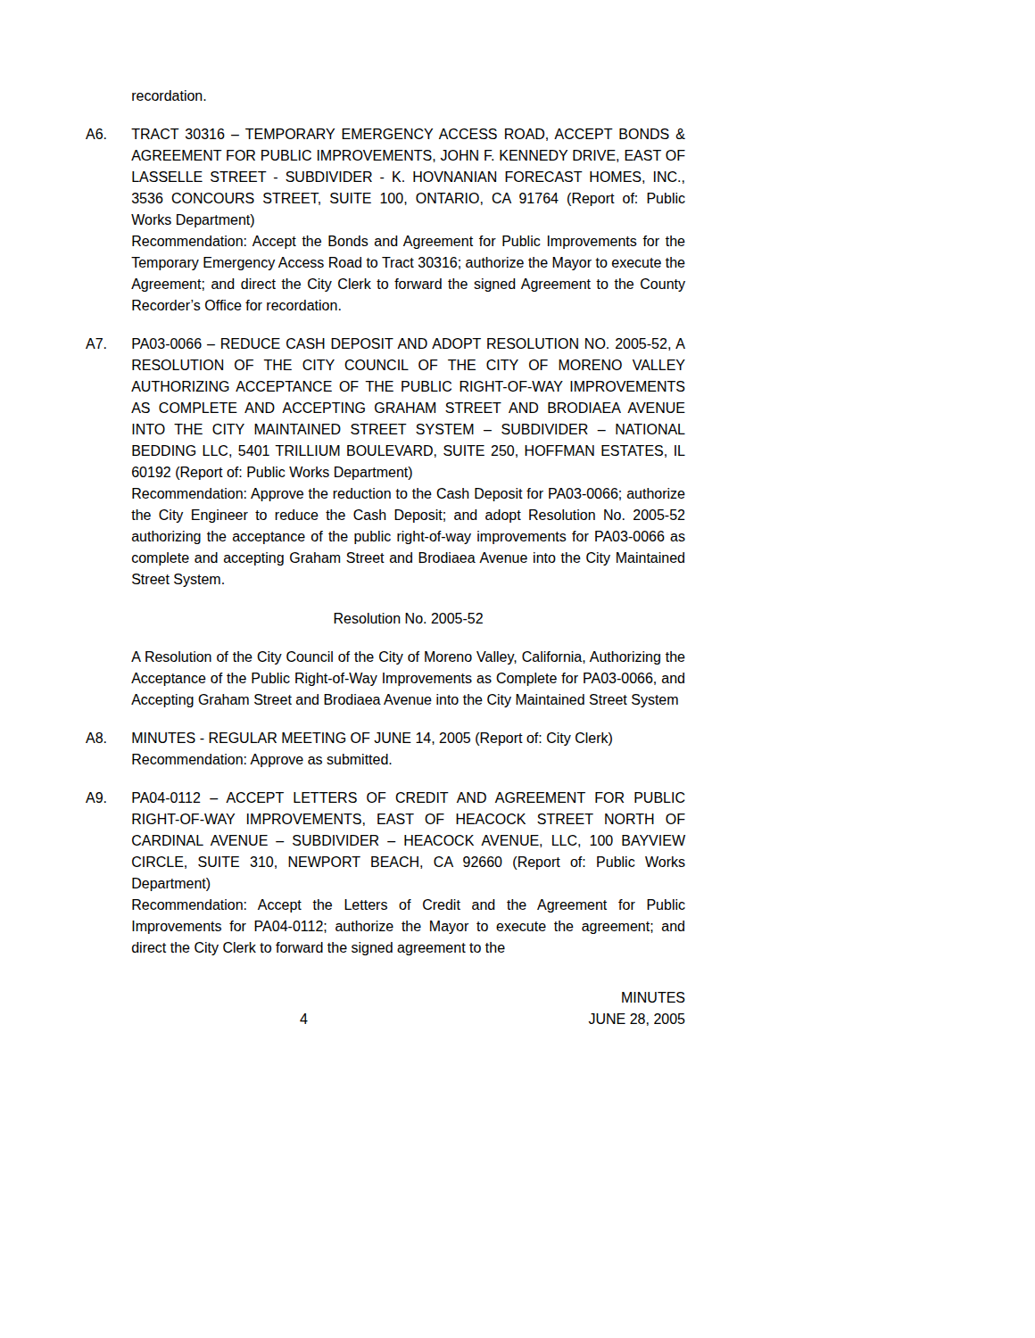recordation.
A6.
TRACT 30316 – TEMPORARY EMERGENCY ACCESS ROAD, ACCEPT BONDS & AGREEMENT FOR PUBLIC IMPROVEMENTS, JOHN F. KENNEDY DRIVE, EAST OF LASSELLE STREET - SUBDIVIDER - K. HOVNANIAN FORECAST HOMES, INC., 3536 CONCOURS STREET, SUITE 100, ONTARIO, CA 91764 (Report of: Public Works Department)
Recommendation: Accept the Bonds and Agreement for Public Improvements for the Temporary Emergency Access Road to Tract 30316; authorize the Mayor to execute the Agreement; and direct the City Clerk to forward the signed Agreement to the County Recorder’s Office for recordation.
A7.
PA03-0066 – REDUCE CASH DEPOSIT AND ADOPT RESOLUTION NO. 2005-52, A RESOLUTION OF THE CITY COUNCIL OF THE CITY OF MORENO VALLEY AUTHORIZING ACCEPTANCE OF THE PUBLIC RIGHT-OF-WAY IMPROVEMENTS AS COMPLETE AND ACCEPTING GRAHAM STREET AND BRODIAEA AVENUE INTO THE CITY MAINTAINED STREET SYSTEM – SUBDIVIDER – NATIONAL BEDDING LLC, 5401 TRILLIUM BOULEVARD, SUITE 250, HOFFMAN ESTATES, IL 60192 (Report of: Public Works Department)
Recommendation: Approve the reduction to the Cash Deposit for PA03-0066; authorize the City Engineer to reduce the Cash Deposit; and adopt Resolution No. 2005-52 authorizing the acceptance of the public right-of-way improvements for PA03-0066 as complete and accepting Graham Street and Brodiaea Avenue into the City Maintained Street System.
Resolution No. 2005-52
A Resolution of the City Council of the City of Moreno Valley, California, Authorizing the Acceptance of the Public Right-of-Way Improvements as Complete for PA03-0066, and Accepting Graham Street and Brodiaea Avenue into the City Maintained Street System
A8.
MINUTES - REGULAR MEETING OF JUNE 14, 2005 (Report of: City Clerk)
Recommendation: Approve as submitted.
A9.
PA04-0112 – ACCEPT LETTERS OF CREDIT AND AGREEMENT FOR PUBLIC RIGHT-OF-WAY IMPROVEMENTS, EAST OF HEACOCK STREET NORTH OF CARDINAL AVENUE – SUBDIVIDER – HEACOCK AVENUE, LLC, 100 BAYVIEW CIRCLE, SUITE 310, NEWPORT BEACH, CA 92660 (Report of: Public Works Department)
Recommendation: Accept the Letters of Credit and the Agreement for Public Improvements for PA04-0112; authorize the Mayor to execute the agreement; and direct the City Clerk to forward the signed agreement to the
4
MINUTES
JUNE 28, 2005